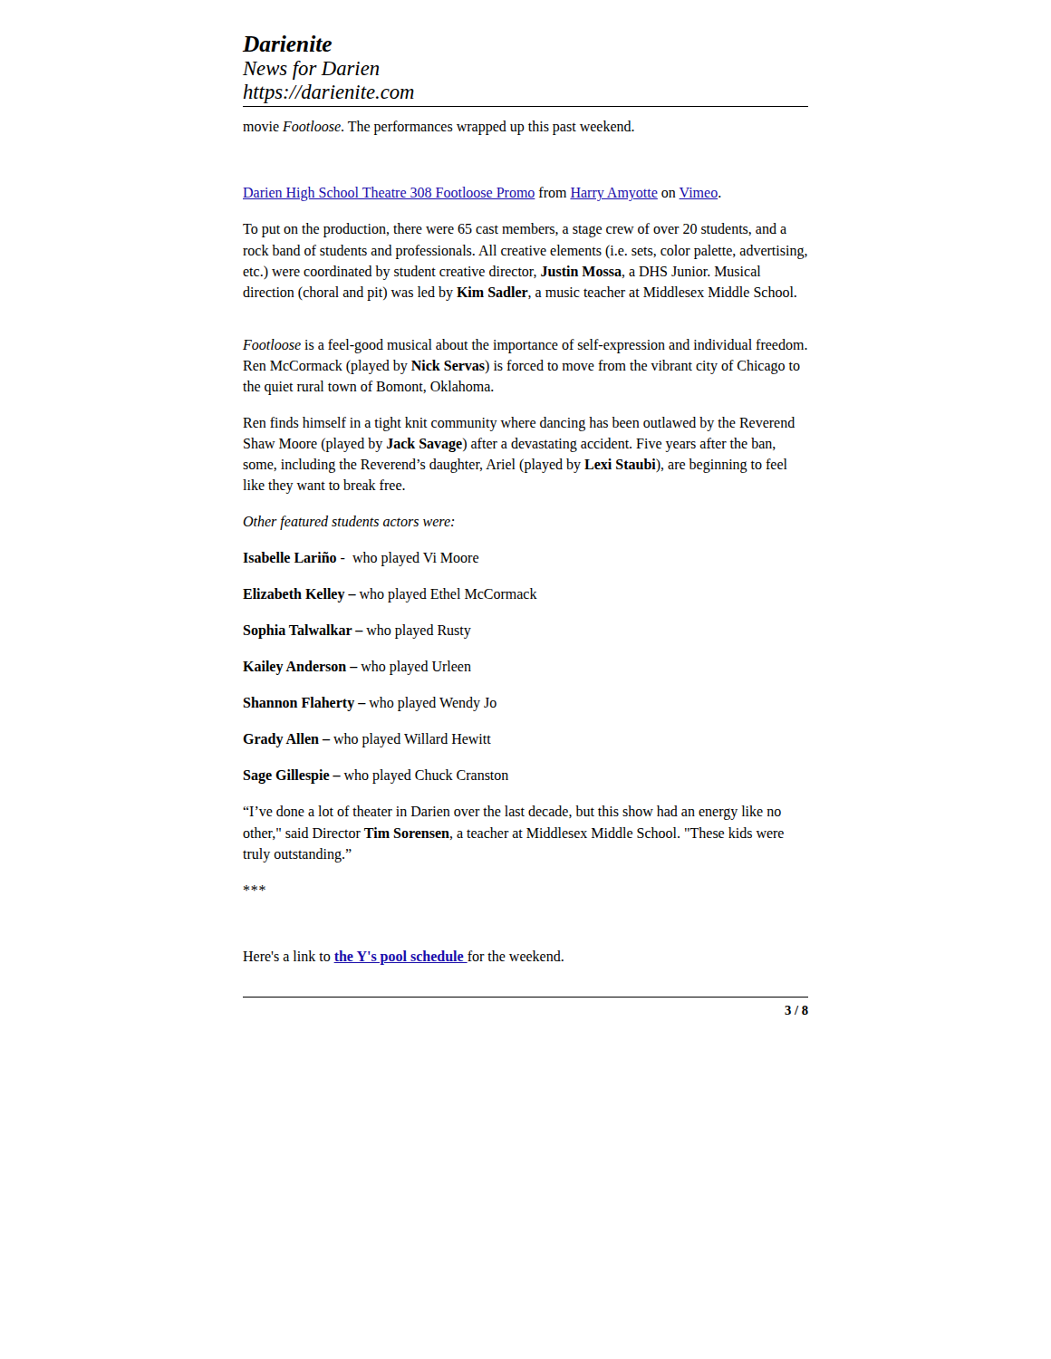Darienite
News for Darien
https://darienite.com
movie Footloose. The performances wrapped up this past weekend.
Darien High School Theatre 308 Footloose Promo from Harry Amyotte on Vimeo.
To put on the production, there were 65 cast members, a stage crew of over 20 students, and a rock band of students and professionals. All creative elements (i.e. sets, color palette, advertising, etc.) were coordinated by student creative director, Justin Mossa, a DHS Junior. Musical direction (choral and pit) was led by Kim Sadler, a music teacher at Middlesex Middle School.
Footloose is a feel-good musical about the importance of self-expression and individual freedom. Ren McCormack (played by Nick Servas) is forced to move from the vibrant city of Chicago to the quiet rural town of Bomont, Oklahoma.
Ren finds himself in a tight knit community where dancing has been outlawed by the Reverend Shaw Moore (played by Jack Savage) after a devastating accident. Five years after the ban, some, including the Reverend’s daughter, Ariel (played by Lexi Staubi), are beginning to feel like they want to break free.
Other featured students actors were:
Isabelle Lariño - who played Vi Moore
Elizabeth Kelley – who played Ethel McCormack
Sophia Talwalkar – who played Rusty
Kailey Anderson – who played Urleen
Shannon Flaherty – who played Wendy Jo
Grady Allen – who played Willard Hewitt
Sage Gillespie – who played Chuck Cranston
“I’ve done a lot of theater in Darien over the last decade, but this show had an energy like no other," said Director Tim Sorensen, a teacher at Middlesex Middle School. "These kids were truly outstanding.”
***
Here's a link to the Y's pool schedule for the weekend.
3 / 8